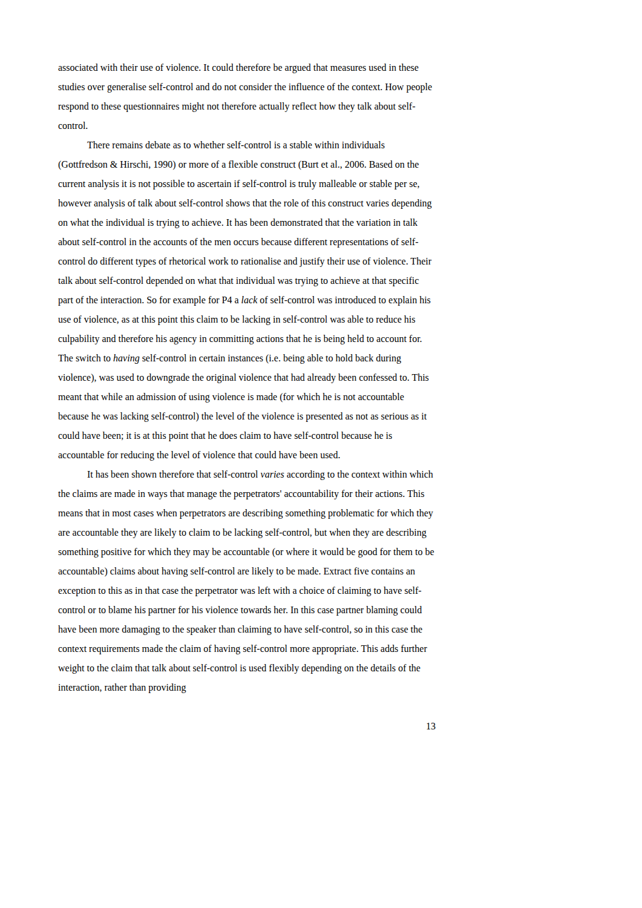associated with their use of violence. It could therefore be argued that measures used in these studies over generalise self-control and do not consider the influence of the context. How people respond to these questionnaires might not therefore actually reflect how they talk about self-control.
There remains debate as to whether self-control is a stable within individuals (Gottfredson & Hirschi, 1990) or more of a flexible construct (Burt et al., 2006. Based on the current analysis it is not possible to ascertain if self-control is truly malleable or stable per se, however analysis of talk about self-control shows that the role of this construct varies depending on what the individual is trying to achieve. It has been demonstrated that the variation in talk about self-control in the accounts of the men occurs because different representations of self-control do different types of rhetorical work to rationalise and justify their use of violence. Their talk about self-control depended on what that individual was trying to achieve at that specific part of the interaction. So for example for P4 a lack of self-control was introduced to explain his use of violence, as at this point this claim to be lacking in self-control was able to reduce his culpability and therefore his agency in committing actions that he is being held to account for. The switch to having self-control in certain instances (i.e. being able to hold back during violence), was used to downgrade the original violence that had already been confessed to. This meant that while an admission of using violence is made (for which he is not accountable because he was lacking self-control) the level of the violence is presented as not as serious as it could have been; it is at this point that he does claim to have self-control because he is accountable for reducing the level of violence that could have been used.
It has been shown therefore that self-control varies according to the context within which the claims are made in ways that manage the perpetrators' accountability for their actions. This means that in most cases when perpetrators are describing something problematic for which they are accountable they are likely to claim to be lacking self-control, but when they are describing something positive for which they may be accountable (or where it would be good for them to be accountable) claims about having self-control are likely to be made. Extract five contains an exception to this as in that case the perpetrator was left with a choice of claiming to have self-control or to blame his partner for his violence towards her. In this case partner blaming could have been more damaging to the speaker than claiming to have self-control, so in this case the context requirements made the claim of having self-control more appropriate. This adds further weight to the claim that talk about self-control is used flexibly depending on the details of the interaction, rather than providing
13